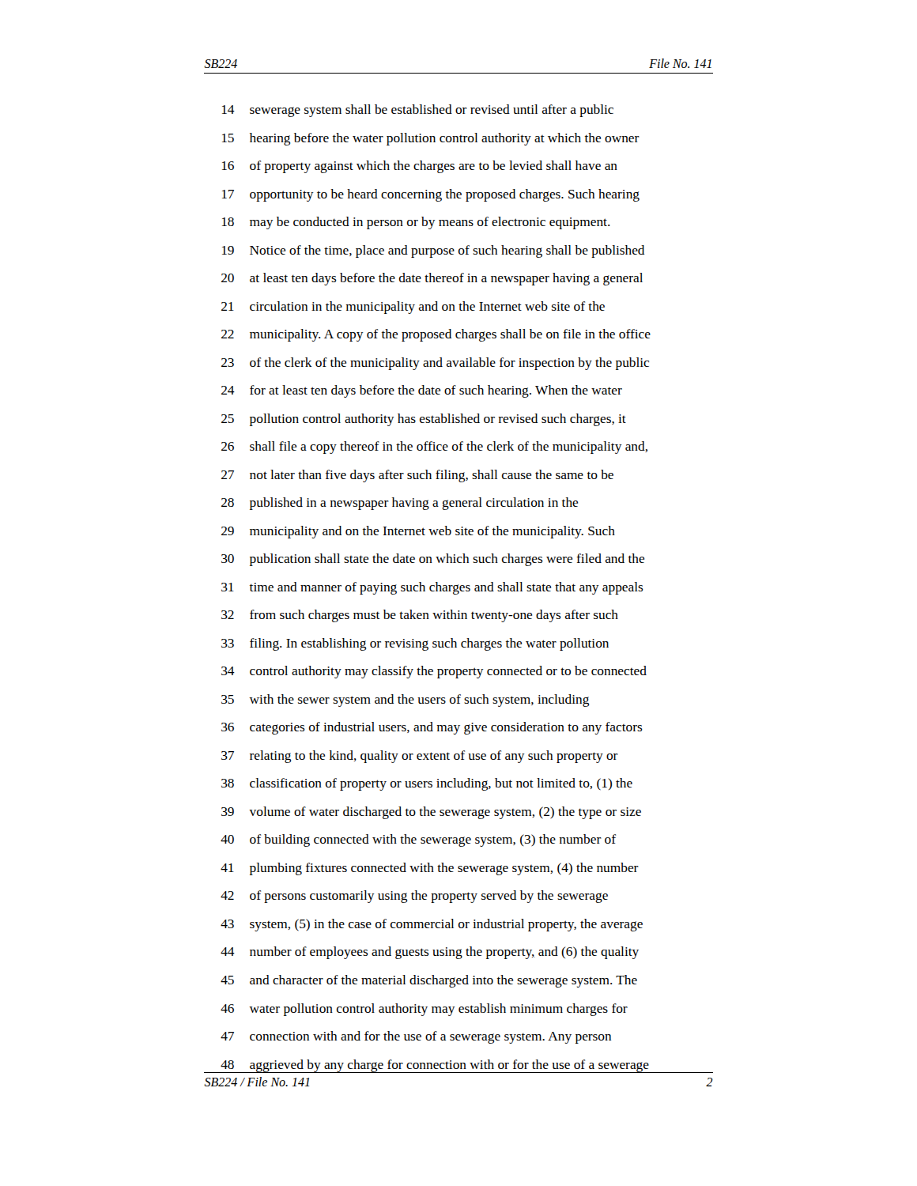SB224 File No. 141
14
sewerage system shall be established or revised until after a public
15
hearing before the water pollution control authority at which the owner
16
of property against which the charges are to be levied shall have an
17
opportunity to be heard concerning the proposed charges. Such hearing
18
may be conducted in person or by means of electronic equipment.
19
Notice of the time, place and purpose of such hearing shall be published
20
at least ten days before the date thereof in a newspaper having a general
21
circulation in the municipality and on the Internet web site of the
22
municipality. A copy of the proposed charges shall be on file in the office
23
of the clerk of the municipality and available for inspection by the public
24
for at least ten days before the date of such hearing. When the water
25
pollution control authority has established or revised such charges, it
26
shall file a copy thereof in the office of the clerk of the municipality and,
27
not later than five days after such filing, shall cause the same to be
28
published in a newspaper having a general circulation in the
29
municipality and on the Internet web site of the municipality. Such
30
publication shall state the date on which such charges were filed and the
31
time and manner of paying such charges and shall state that any appeals
32
from such charges must be taken within twenty-one days after such
33
filing. In establishing or revising such charges the water pollution
34
control authority may classify the property connected or to be connected
35
with the sewer system and the users of such system, including
36
categories of industrial users, and may give consideration to any factors
37
relating to the kind, quality or extent of use of any such property or
38
classification of property or users including, but not limited to, (1) the
39
volume of water discharged to the sewerage system, (2) the type or size
40
of building connected with the sewerage system, (3) the number of
41
plumbing fixtures connected with the sewerage system, (4) the number
42
of persons customarily using the property served by the sewerage
43
system, (5) in the case of commercial or industrial property, the average
44
number of employees and guests using the property, and (6) the quality
45
and character of the material discharged into the sewerage system. The
46
water pollution control authority may establish minimum charges for
47
connection with and for the use of a sewerage system. Any person
48
aggrieved by any charge for connection with or for the use of a sewerage
SB224 / File No. 141 2